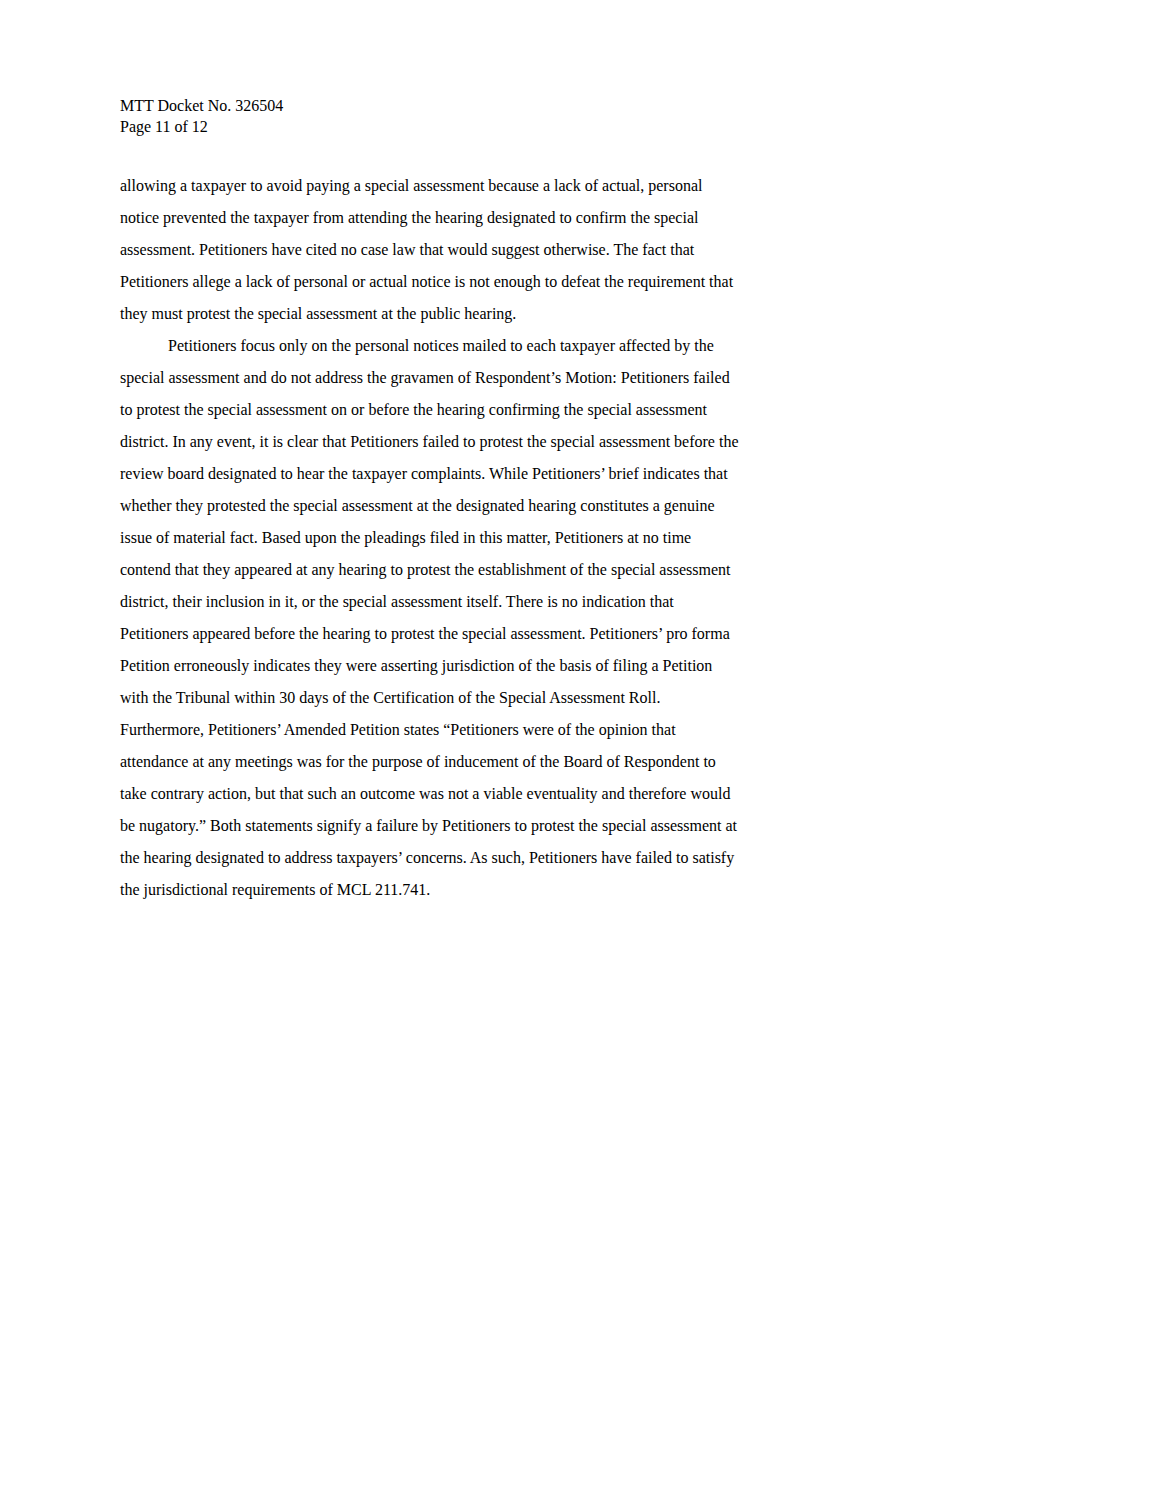MTT Docket No. 326504
Page 11 of 12
allowing a taxpayer to avoid paying a special assessment because a lack of actual, personal notice prevented the taxpayer from attending the hearing designated to confirm the special assessment. Petitioners have cited no case law that would suggest otherwise. The fact that Petitioners allege a lack of personal or actual notice is not enough to defeat the requirement that they must protest the special assessment at the public hearing.
Petitioners focus only on the personal notices mailed to each taxpayer affected by the special assessment and do not address the gravamen of Respondent’s Motion: Petitioners failed to protest the special assessment on or before the hearing confirming the special assessment district. In any event, it is clear that Petitioners failed to protest the special assessment before the review board designated to hear the taxpayer complaints. While Petitioners’ brief indicates that whether they protested the special assessment at the designated hearing constitutes a genuine issue of material fact. Based upon the pleadings filed in this matter, Petitioners at no time contend that they appeared at any hearing to protest the establishment of the special assessment district, their inclusion in it, or the special assessment itself. There is no indication that Petitioners appeared before the hearing to protest the special assessment. Petitioners’ pro forma Petition erroneously indicates they were asserting jurisdiction of the basis of filing a Petition with the Tribunal within 30 days of the Certification of the Special Assessment Roll. Furthermore, Petitioners’ Amended Petition states “Petitioners were of the opinion that attendance at any meetings was for the purpose of inducement of the Board of Respondent to take contrary action, but that such an outcome was not a viable eventuality and therefore would be nugatory.” Both statements signify a failure by Petitioners to protest the special assessment at the hearing designated to address taxpayers’ concerns. As such, Petitioners have failed to satisfy the jurisdictional requirements of MCL 211.741.